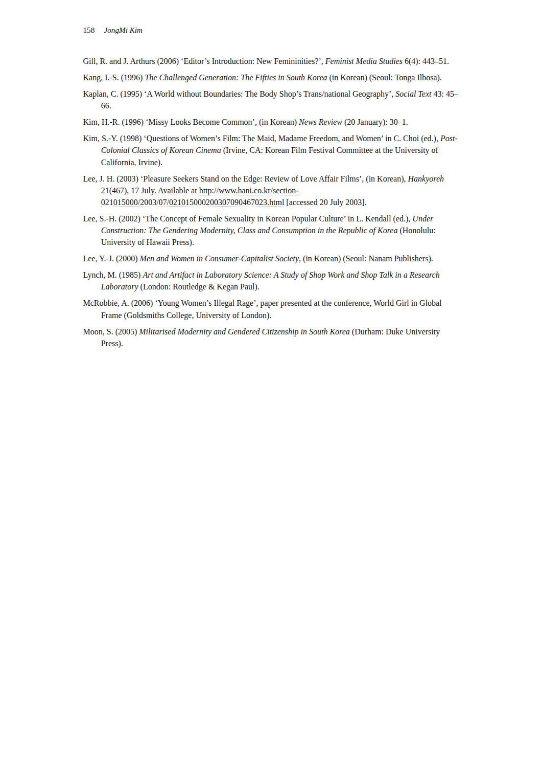158 JongMi Kim
Gill, R. and J. Arthurs (2006) ‘Editor’s Introduction: New Femininities?’, Feminist Media Studies 6(4): 443–51.
Kang, I.-S. (1996) The Challenged Generation: The Fifties in South Korea (in Korean) (Seoul: Tonga Ilbosa).
Kaplan, C. (1995) ‘A World without Boundaries: The Body Shop’s Trans/national Geography’, Social Text 43: 45–66.
Kim, H.-R. (1996) ‘Missy Looks Become Common’, (in Korean) News Review (20 January): 30–1.
Kim, S.-Y. (1998) ‘Questions of Women’s Film: The Maid, Madame Freedom, and Women’ in C. Choi (ed.), Post-Colonial Classics of Korean Cinema (Irvine, CA: Korean Film Festival Committee at the University of California, Irvine).
Lee, J. H. (2003) ‘Pleasure Seekers Stand on the Edge: Review of Love Affair Films’, (in Korean), Hankyoreh 21(467), 17 July. Available at http://www.hani.co.kr/section-021015000/2003/07/021015000200307090467023.html [accessed 20 July 2003].
Lee, S.-H. (2002) ‘The Concept of Female Sexuality in Korean Popular Culture’ in L. Kendall (ed.), Under Construction: The Gendering Modernity, Class and Consumption in the Republic of Korea (Honolulu: University of Hawaii Press).
Lee, Y.-J. (2000) Men and Women in Consumer-Capitalist Society, (in Korean) (Seoul: Nanam Publishers).
Lynch, M. (1985) Art and Artifact in Laboratory Science: A Study of Shop Work and Shop Talk in a Research Laboratory (London: Routledge & Kegan Paul).
McRobbie, A. (2006) ‘Young Women’s Illegal Rage’, paper presented at the conference, World Girl in Global Frame (Goldsmiths College, University of London).
Moon, S. (2005) Militarised Modernity and Gendered Citizenship in South Korea (Durham: Duke University Press).